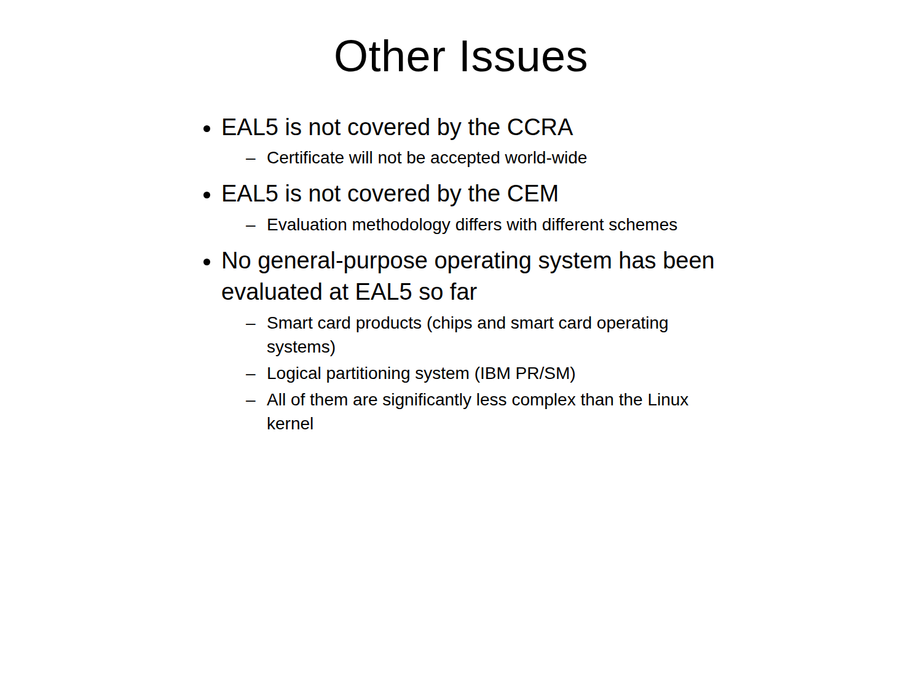Other Issues
EAL5 is not covered by the CCRA
Certificate will not be accepted world-wide
EAL5 is not covered by the CEM
Evaluation methodology differs with different schemes
No general-purpose operating system has been evaluated at EAL5 so far
Smart card products (chips and smart card operating systems)
Logical partitioning system (IBM PR/SM)
All of them are significantly less complex than the Linux kernel